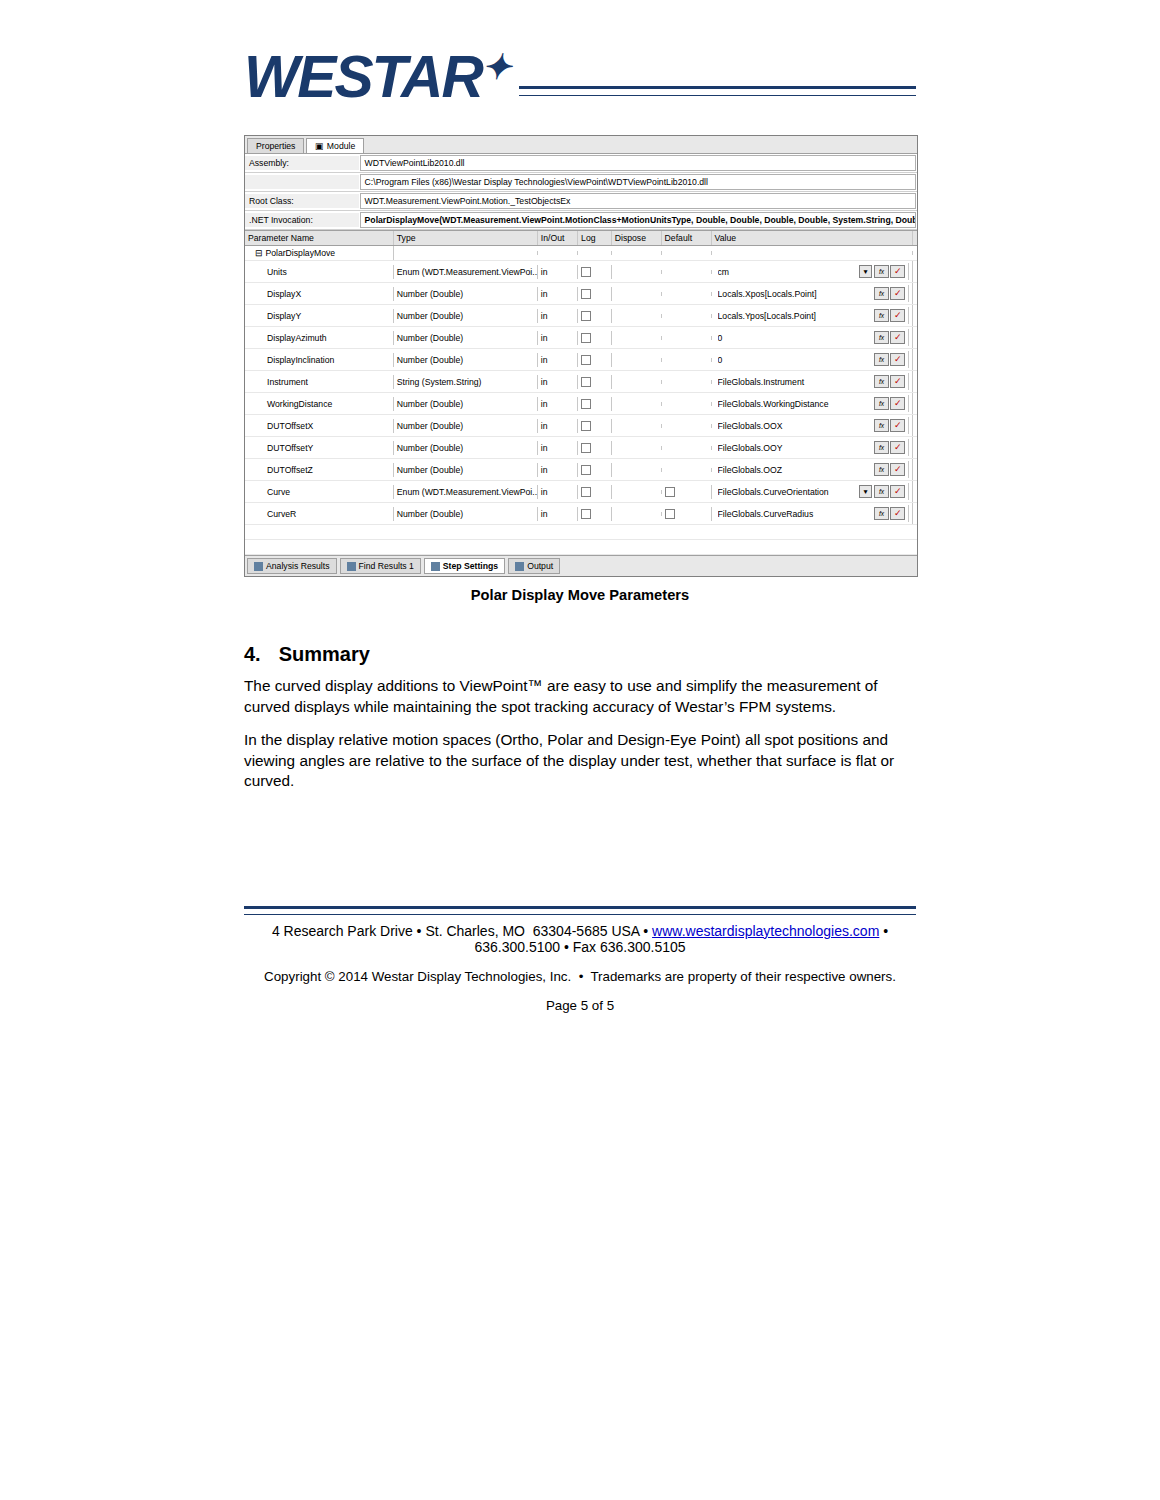WESTAR✦
Properties
▣ Module
Assembly:
WDTViewPointLib2010.dll
C:\Program Files (x86)\Westar Display Technologies\ViewPoint\WDTViewPointLib2010.dll
Root Class:
WDT.Measurement.ViewPoint.Motion._TestObjectsEx
.NET Invocation:
PolarDisplayMove(WDT.Measurement.ViewPoint.MotionClass+MotionUnitsType, Double, Double, Double, Double, System.String, Double, Double, Double, Double, V
Parameter Name
Type
In/Out
Log
Dispose
Default
Value
⊟ PolarDisplayMove
Units
Enum (WDT.Measurement.ViewPoi...
in
cm▼fx✓
DisplayX
Number (Double)
in
Locals.Xpos[Locals.Point] fx✓
DisplayY
Number (Double)
in
Locals.Ypos[Locals.Point] fx✓
DisplayAzimuth
Number (Double)
in
0 fx✓
DisplayInclination
Number (Double)
in
0 fx✓
Instrument
String (System.String)
in
FileGlobals.Instrument fx✓
WorkingDistance
Number (Double)
in
FileGlobals.WorkingDistance fx✓
DUTOffsetX
Number (Double)
in
FileGlobals.OOX fx✓
DUTOffsetY
Number (Double)
in
FileGlobals.OOY fx✓
DUTOffsetZ
Number (Double)
in
FileGlobals.OOZ fx✓
Curve
Enum (WDT.Measurement.ViewPoi...
in
FileGlobals.CurveOrientation▼fx✓
CurveR
Number (Double)
in
FileGlobals.CurveRadius fx✓
Analysis Results
Find Results 1
Step Settings
Output
Polar Display Move Parameters
4. Summary
The curved display additions to ViewPoint™ are easy to use and simplify the measurement of curved displays while maintaining the spot tracking accuracy of Westar’s FPM systems.
In the display relative motion spaces (Ortho, Polar and Design-Eye Point) all spot positions and viewing angles are relative to the surface of the display under test, whether that surface is flat or curved.
4 Research Park Drive • St. Charles, MO 63304-5685 USA • www.westardisplaytechnologies.com • 636.300.5100 • Fax 636.300.5105
Copyright © 2014 Westar Display Technologies, Inc. • Trademarks are property of their respective owners.
Page 5 of 5